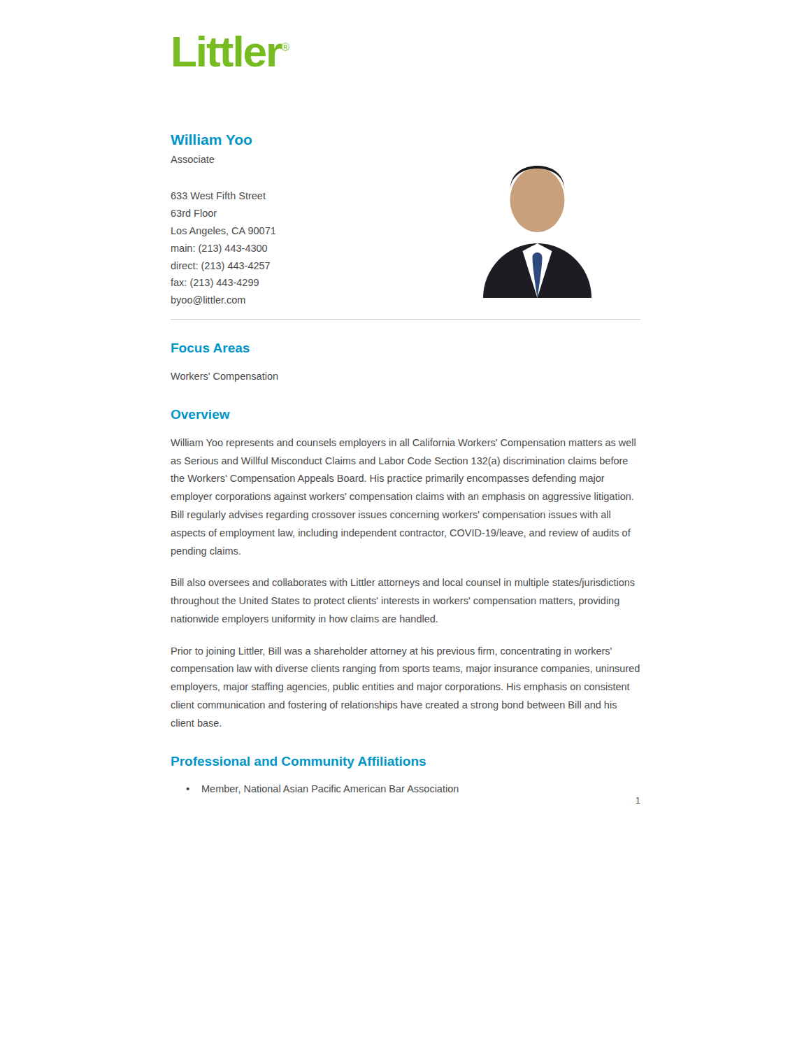Littler®
William Yoo
Associate
633 West Fifth Street
63rd Floor
Los Angeles, CA 90071
main: (213) 443-4300
direct: (213) 443-4257
fax: (213) 443-4299
byoo@littler.com
Focus Areas
Workers' Compensation
Overview
William Yoo represents and counsels employers in all California Workers' Compensation matters as well as Serious and Willful Misconduct Claims and Labor Code Section 132(a) discrimination claims before the Workers' Compensation Appeals Board. His practice primarily encompasses defending major employer corporations against workers' compensation claims with an emphasis on aggressive litigation. Bill regularly advises regarding crossover issues concerning workers' compensation issues with all aspects of employment law, including independent contractor, COVID-19/leave, and review of audits of pending claims.
Bill also oversees and collaborates with Littler attorneys and local counsel in multiple states/jurisdictions throughout the United States to protect clients' interests in workers' compensation matters, providing nationwide employers uniformity in how claims are handled.
Prior to joining Littler, Bill was a shareholder attorney at his previous firm, concentrating in workers' compensation law with diverse clients ranging from sports teams, major insurance companies, uninsured employers, major staffing agencies, public entities and major corporations. His emphasis on consistent client communication and fostering of relationships have created a strong bond between Bill and his client base.
Professional and Community Affiliations
Member, National Asian Pacific American Bar Association
1